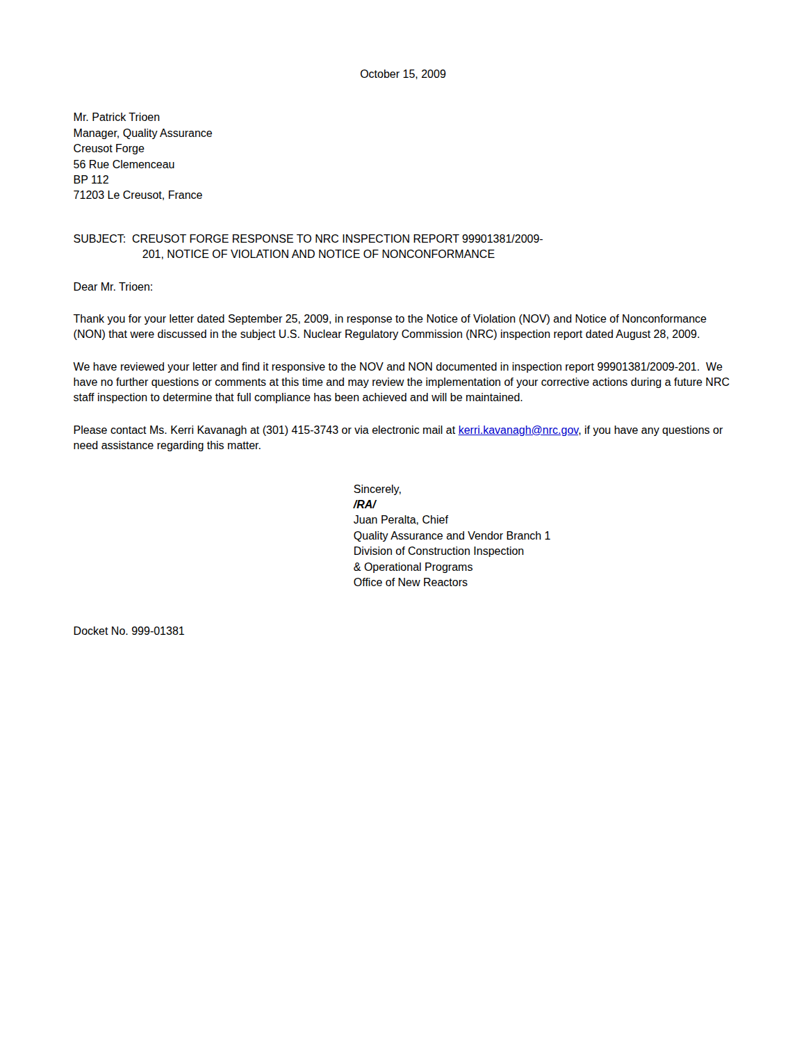October 15, 2009
Mr. Patrick Trioen
Manager, Quality Assurance
Creusot Forge
56 Rue Clemenceau
BP 112
71203 Le Creusot, France
SUBJECT: CREUSOT FORGE RESPONSE TO NRC INSPECTION REPORT 99901381/2009- 201, NOTICE OF VIOLATION AND NOTICE OF NONCONFORMANCE
Dear Mr. Trioen:
Thank you for your letter dated September 25, 2009, in response to the Notice of Violation (NOV) and Notice of Nonconformance (NON) that were discussed in the subject U.S. Nuclear Regulatory Commission (NRC) inspection report dated August 28, 2009.
We have reviewed your letter and find it responsive to the NOV and NON documented in inspection report 99901381/2009-201. We have no further questions or comments at this time and may review the implementation of your corrective actions during a future NRC staff inspection to determine that full compliance has been achieved and will be maintained.
Please contact Ms. Kerri Kavanagh at (301) 415-3743 or via electronic mail at kerri.kavanagh@nrc.gov, if you have any questions or need assistance regarding this matter.
Sincerely,
/RA/
Juan Peralta, Chief
Quality Assurance and Vendor Branch 1
Division of Construction Inspection
& Operational Programs
Office of New Reactors
Docket No. 999-01381